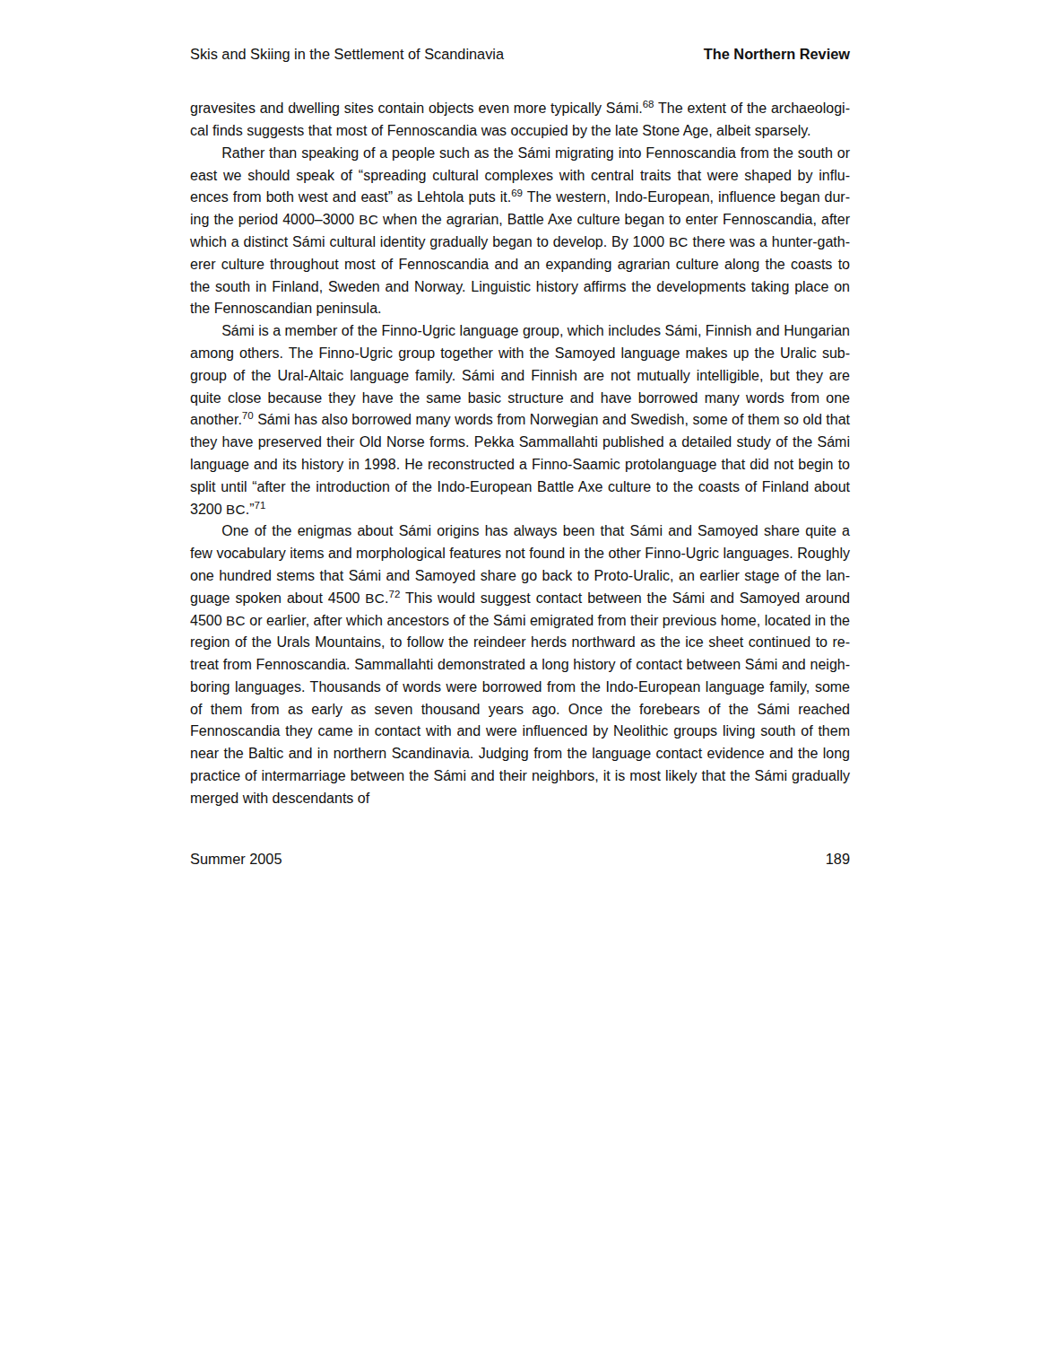Skis and Skiing in the Settlement of Scandinavia The Northern Review
gravesites and dwelling sites contain objects even more typically Sámi.68 The extent of the archaeological finds suggests that most of Fennoscandia was occupied by the late Stone Age, albeit sparsely.
Rather than speaking of a people such as the Sámi migrating into Fennoscandia from the south or east we should speak of “spreading cultural complexes with central traits that were shaped by influences from both west and east” as Lehtola puts it.69 The western, Indo-European, influence began during the period 4000–3000 BC when the agrarian, Battle Axe culture began to enter Fennoscandia, after which a distinct Sámi cultural identity gradually began to develop. By 1000 BC there was a hunter-gatherer culture throughout most of Fennoscandia and an expanding agrarian culture along the coasts to the south in Finland, Sweden and Norway. Linguistic history affirms the developments taking place on the Fennoscandian peninsula.
Sámi is a member of the Finno-Ugric language group, which includes Sámi, Finnish and Hungarian among others. The Finno-Ugric group together with the Samoyed language makes up the Uralic sub-group of the Ural-Altaic language family. Sámi and Finnish are not mutually intelligible, but they are quite close because they have the same basic structure and have borrowed many words from one another.70 Sámi has also borrowed many words from Norwegian and Swedish, some of them so old that they have preserved their Old Norse forms. Pekka Sammallahti published a detailed study of the Sámi language and its history in 1998. He reconstructed a Finno-Saamic protolanguage that did not begin to split until “after the introduction of the Indo-European Battle Axe culture to the coasts of Finland about 3200 BC.”71
One of the enigmas about Sámi origins has always been that Sámi and Samoyed share quite a few vocabulary items and morphological features not found in the other Finno-Ugric languages. Roughly one hundred stems that Sámi and Samoyed share go back to Proto-Uralic, an earlier stage of the language spoken about 4500 BC.72 This would suggest contact between the Sámi and Samoyed around 4500 BC or earlier, after which ancestors of the Sámi emigrated from their previous home, located in the region of the Urals Mountains, to follow the reindeer herds northward as the ice sheet continued to retreat from Fennoscandia. Sammallahti demonstrated a long history of contact between Sámi and neighboring languages. Thousands of words were borrowed from the Indo-European language family, some of them from as early as seven thousand years ago. Once the forebears of the Sámi reached Fennoscandia they came in contact with and were influenced by Neolithic groups living south of them near the Baltic and in northern Scandinavia. Judging from the language contact evidence and the long practice of intermarriage between the Sámi and their neighbors, it is most likely that the Sámi gradually merged with descendants of
Summer 2005 189